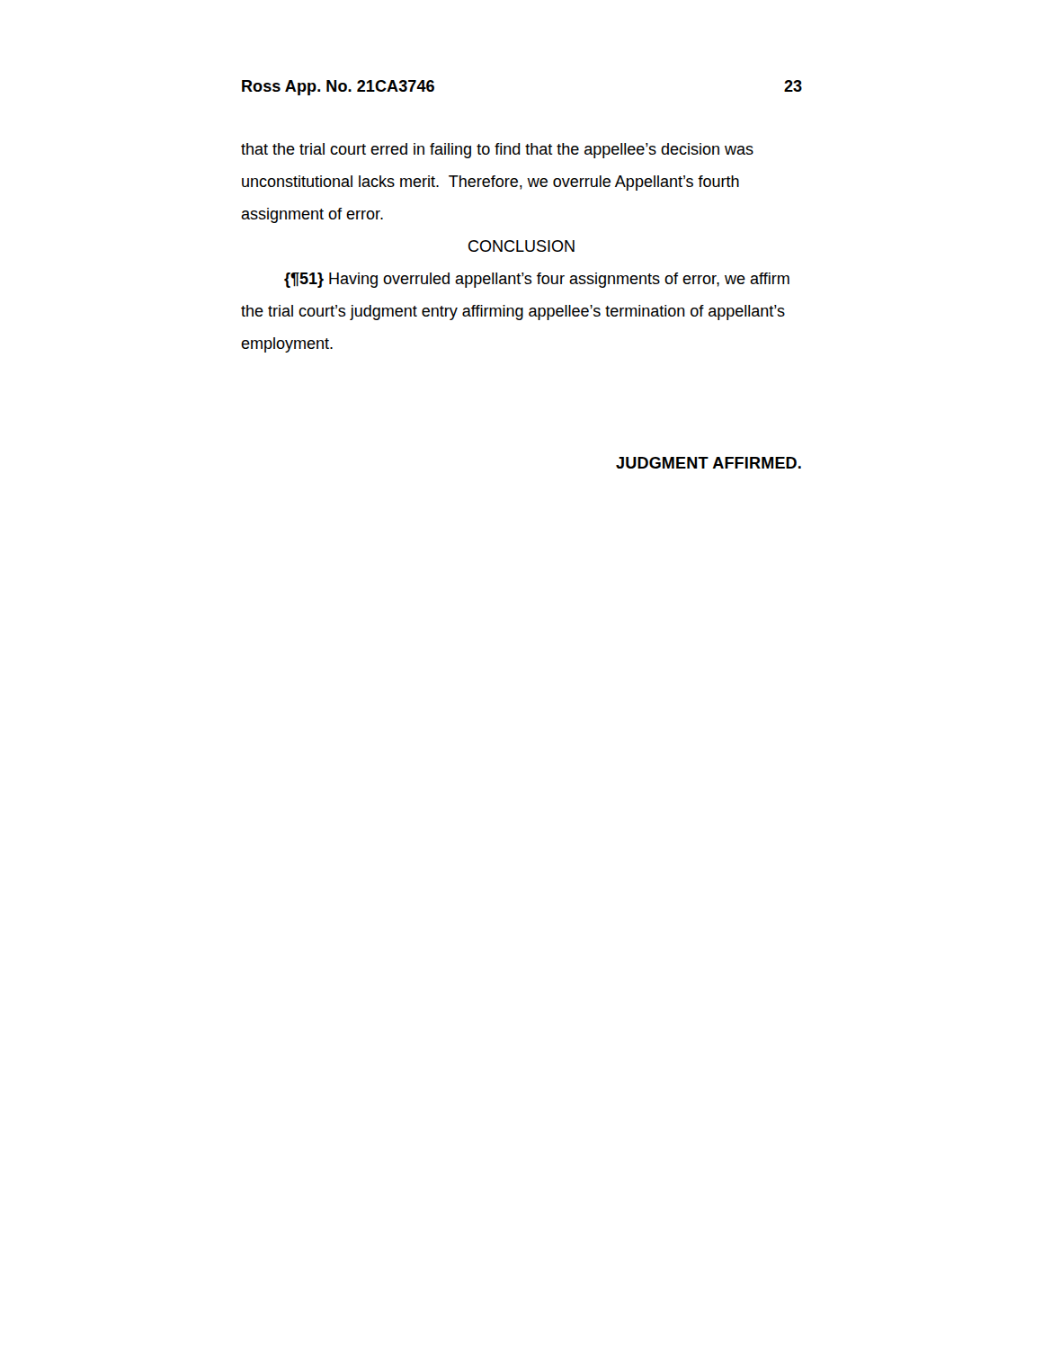Ross App. No. 21CA3746 23
that the trial court erred in failing to find that the appellee’s decision was unconstitutional lacks merit. Therefore, we overrule Appellant’s fourth assignment of error.
CONCLUSION
{¶51} Having overruled appellant’s four assignments of error, we affirm the trial court’s judgment entry affirming appellee’s termination of appellant’s employment.
JUDGMENT AFFIRMED.